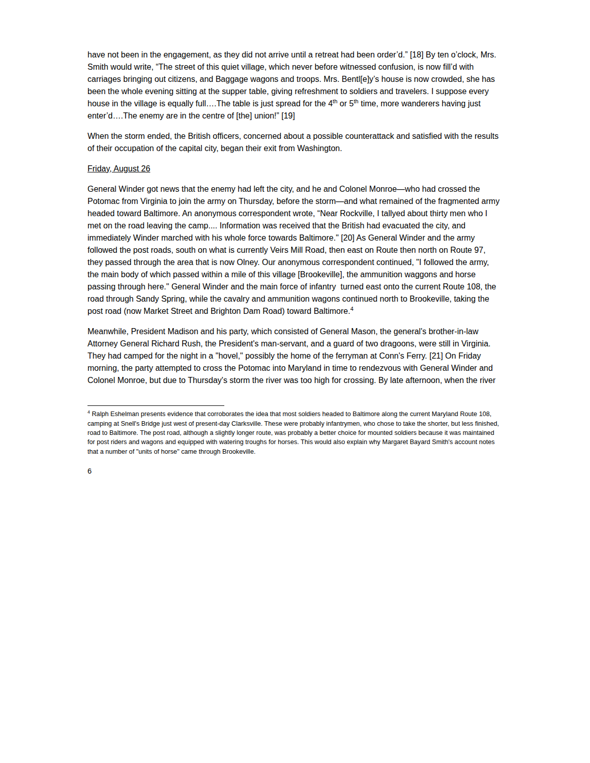have not been in the engagement, as they did not arrive until a retreat had been order’d.” [18] By ten o’clock, Mrs. Smith would write, “The street of this quiet village, which never before witnessed confusion, is now fill’d with carriages bringing out citizens, and Baggage wagons and troops. Mrs. Bentl[e]y’s house is now crowded, she has been the whole evening sitting at the supper table, giving refreshment to soldiers and travelers. I suppose every house in the village is equally full….The table is just spread for the 4th or 5th time, more wanderers having just enter’d….The enemy are in the centre of [the] union!” [19]
When the storm ended, the British officers, concerned about a possible counterattack and satisfied with the results of their occupation of the capital city, began their exit from Washington.
Friday, August 26
General Winder got news that the enemy had left the city, and he and Colonel Monroe—who had crossed the Potomac from Virginia to join the army on Thursday, before the storm—and what remained of the fragmented army headed toward Baltimore. An anonymous correspondent wrote, “Near Rockville, I tallyed about thirty men who I met on the road leaving the camp.... Information was received that the British had evacuated the city, and immediately Winder marched with his whole force towards Baltimore." [20] As General Winder and the army followed the post roads, south on what is currently Veirs Mill Road, then east on Route then north on Route 97, they passed through the area that is now Olney. Our anonymous correspondent continued, "I followed the army, the main body of which passed within a mile of this village [Brookeville], the ammunition waggons and horse passing through here." General Winder and the main force of infantry turned east onto the current Route 108, the road through Sandy Spring, while the cavalry and ammunition wagons continued north to Brookeville, taking the post road (now Market Street and Brighton Dam Road) toward Baltimore.4
Meanwhile, President Madison and his party, which consisted of General Mason, the general's brother-in-law Attorney General Richard Rush, the President's man-servant, and a guard of two dragoons, were still in Virginia. They had camped for the night in a "hovel," possibly the home of the ferryman at Conn's Ferry. [21] On Friday morning, the party attempted to cross the Potomac into Maryland in time to rendezvous with General Winder and Colonel Monroe, but due to Thursday's storm the river was too high for crossing. By late afternoon, when the river
4 Ralph Eshelman presents evidence that corroborates the idea that most soldiers headed to Baltimore along the current Maryland Route 108, camping at Snell's Bridge just west of present-day Clarksville. These were probably infantrymen, who chose to take the shorter, but less finished, road to Baltimore. The post road, although a slightly longer route, was probably a better choice for mounted soldiers because it was maintained for post riders and wagons and equipped with watering troughs for horses. This would also explain why Margaret Bayard Smith's account notes that a number of "units of horse" came through Brookeville.
6